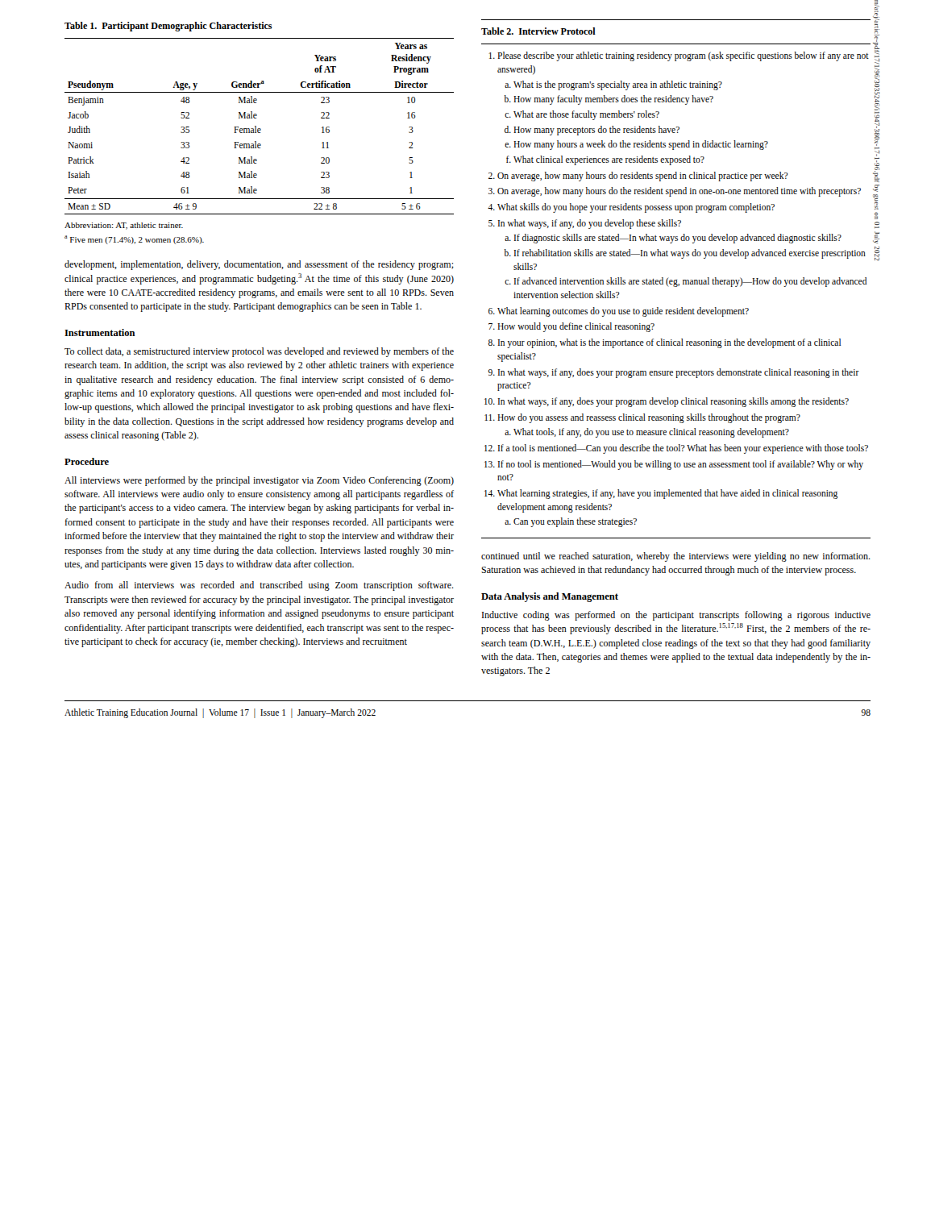Downloaded from http://meridian.allenpress.com/atej/article-pdf/17/1/96/3035246/i1947-380x-17-1-96.pdf by guest on 01 July 2022
Table 1. Participant Demographic Characteristics
| | | | Years of AT | Years as Residency Program |
| --- | --- | --- | --- | --- |
| Pseudonym | Age, y | Gender a | Certification | Director |
| Benjamin | 48 | Male | 23 | 10 |
| Jacob | 52 | Male | 22 | 16 |
| Judith | 35 | Female | 16 | 3 |
| Naomi | 33 | Female | 11 | 2 |
| Patrick | 42 | Male | 20 | 5 |
| Isaiah | 48 | Male | 23 | 1 |
| Peter | 61 | Male | 38 | 1 |
| Mean ± SD | 46 ± 9 | | 22 ± 8 | 5 ± 6 |
Abbreviation: AT, athletic trainer.
a Five men (71.4%), 2 women (28.6%).
development, implementation, delivery, documentation, and assessment of the residency program; clinical practice experiences, and programmatic budgeting.3 At the time of this study (June 2020) there were 10 CAATE-accredited residency programs, and emails were sent to all 10 RPDs. Seven RPDs consented to participate in the study. Participant demographics can be seen in Table 1.
Instrumentation
To collect data, a semistructured interview protocol was developed and reviewed by members of the research team. In addition, the script was also reviewed by 2 other athletic trainers with experience in qualitative research and residency education. The final interview script consisted of 6 demographic items and 10 exploratory questions. All questions were open-ended and most included follow-up questions, which allowed the principal investigator to ask probing questions and have flexibility in the data collection. Questions in the script addressed how residency programs develop and assess clinical reasoning (Table 2).
Procedure
All interviews were performed by the principal investigator via Zoom Video Conferencing (Zoom) software. All interviews were audio only to ensure consistency among all participants regardless of the participant's access to a video camera. The interview began by asking participants for verbal informed consent to participate in the study and have their responses recorded. All participants were informed before the interview that they maintained the right to stop the interview and withdraw their responses from the study at any time during the data collection. Interviews lasted roughly 30 minutes, and participants were given 15 days to withdraw data after collection.
Audio from all interviews was recorded and transcribed using Zoom transcription software. Transcripts were then reviewed for accuracy by the principal investigator. The principal investigator also removed any personal identifying information and assigned pseudonyms to ensure participant confidentiality. After participant transcripts were deidentified, each transcript was sent to the respective participant to check for accuracy (ie, member checking). Interviews and recruitment
Table 2. Interview Protocol
Please describe your athletic training residency program (ask specific questions below if any are not answered)
What is the program's specialty area in athletic training?
How many faculty members does the residency have?
What are those faculty members' roles?
How many preceptors do the residents have?
How many hours a week do the residents spend in didactic learning?
What clinical experiences are residents exposed to?
On average, how many hours do residents spend in clinical practice per week?
On average, how many hours do the resident spend in one-on-one mentored time with preceptors?
What skills do you hope your residents possess upon program completion?
In what ways, if any, do you develop these skills?
If diagnostic skills are stated—In what ways do you develop advanced diagnostic skills?
If rehabilitation skills are stated—In what ways do you develop advanced exercise prescription skills?
If advanced intervention skills are stated (eg, manual therapy)—How do you develop advanced intervention selection skills?
What learning outcomes do you use to guide resident development?
How would you define clinical reasoning?
In your opinion, what is the importance of clinical reasoning in the development of a clinical specialist?
In what ways, if any, does your program ensure preceptors demonstrate clinical reasoning in their practice?
In what ways, if any, does your program develop clinical reasoning skills among the residents?
How do you assess and reassess clinical reasoning skills throughout the program?
What tools, if any, do you use to measure clinical reasoning development?
If a tool is mentioned—Can you describe the tool? What has been your experience with those tools?
If no tool is mentioned—Would you be willing to use an assessment tool if available? Why or why not?
What learning strategies, if any, have you implemented that have aided in clinical reasoning development among residents?
Can you explain these strategies?
continued until we reached saturation, whereby the interviews were yielding no new information. Saturation was achieved in that redundancy had occurred through much of the interview process.
Data Analysis and Management
Inductive coding was performed on the participant transcripts following a rigorous inductive process that has been previously described in the literature.15,17,18 First, the 2 members of the research team (D.W.H., L.E.E.) completed close readings of the text so that they had good familiarity with the data. Then, categories and themes were applied to the textual data independently by the investigators. The 2
Athletic Training Education Journal | Volume 17 | Issue 1 | January–March 2022
98